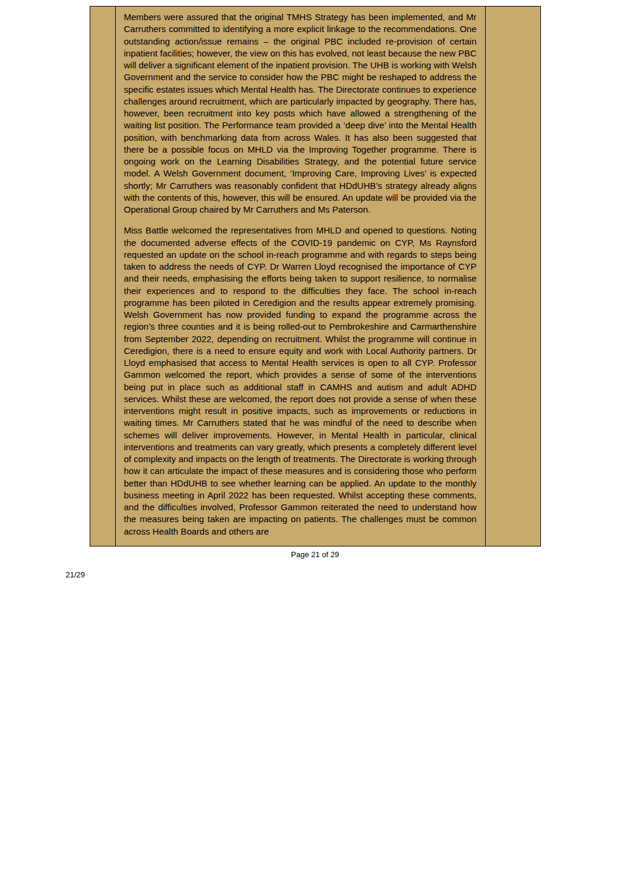| | Members were assured that the original TMHS Strategy has been implemented, and Mr Carruthers committed to identifying a more explicit linkage to the recommendations. One outstanding action/issue remains – the original PBC included re-provision of certain inpatient facilities; however, the view on this has evolved, not least because the new PBC will deliver a significant element of the inpatient provision. The UHB is working with Welsh Government and the service to consider how the PBC might be reshaped to address the specific estates issues which Mental Health has. The Directorate continues to experience challenges around recruitment, which are particularly impacted by geography. There has, however, been recruitment into key posts which have allowed a strengthening of the waiting list position. The Performance team provided a ‘deep dive’ into the Mental Health position, with benchmarking data from across Wales. It has also been suggested that there be a possible focus on MHLD via the Improving Together programme. There is ongoing work on the Learning Disabilities Strategy, and the potential future service model. A Welsh Government document, ‘Improving Care, Improving Lives’ is expected shortly; Mr Carruthers was reasonably confident that HDdUHB’s strategy already aligns with the contents of this, however, this will be ensured. An update will be provided via the Operational Group chaired by Mr Carruthers and Ms Paterson. Miss Battle welcomed the representatives from MHLD and opened to questions. Noting the documented adverse effects of the COVID-19 pandemic on CYP, Ms Raynsford requested an update on the school in-reach programme and with regards to steps being taken to address the needs of CYP. Dr Warren Lloyd recognised the importance of CYP and their needs, emphasising the efforts being taken to support resilience, to normalise their experiences and to respond to the difficulties they face. The school in-reach programme has been piloted in Ceredigion and the results appear extremely promising. Welsh Government has now provided funding to expand the programme across the region’s three counties and it is being rolled-out to Pembrokeshire and Carmarthenshire from September 2022, depending on recruitment. Whilst the programme will continue in Ceredigion, there is a need to ensure equity and work with Local Authority partners. Dr Lloyd emphasised that access to Mental Health services is open to all CYP. Professor Gammon welcomed the report, which provides a sense of some of the interventions being put in place such as additional staff in CAMHS and autism and adult ADHD services. Whilst these are welcomed, the report does not provide a sense of when these interventions might result in positive impacts, such as improvements or reductions in waiting times. Mr Carruthers stated that he was mindful of the need to describe when schemes will deliver improvements. However, in Mental Health in particular, clinical interventions and treatments can vary greatly, which presents a completely different level of complexity and impacts on the length of treatments. The Directorate is working through how it can articulate the impact of these measures and is considering those who perform better than HDdUHB to see whether learning can be applied. An update to the monthly business meeting in April 2022 has been requested. Whilst accepting these comments, and the difficulties involved, Professor Gammon reiterated the need to understand how the measures being taken are impacting on patients. The challenges must be common across Health Boards and others are | |
Page 21 of 29
21/29